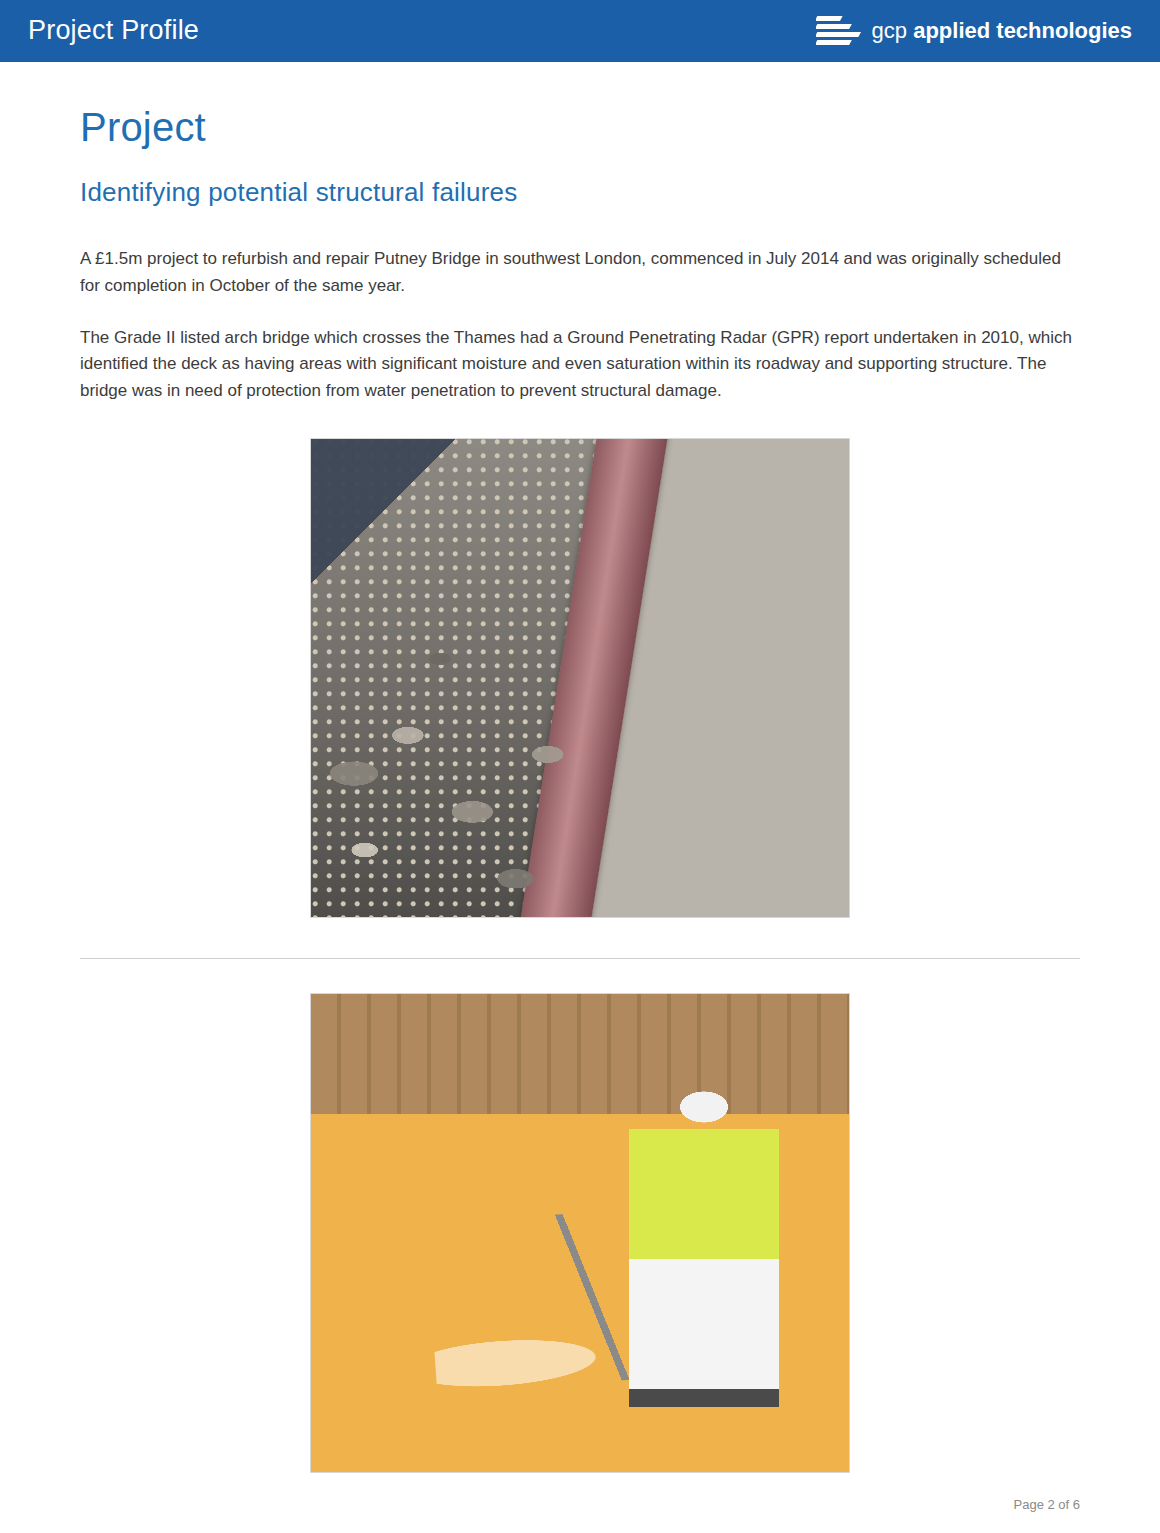Project Profile
gcp applied technologies
Project
Identifying potential structural failures
A £1.5m project to refurbish and repair Putney Bridge in southwest London, commenced in July 2014 and was originally scheduled for completion in October of the same year.
The Grade II listed arch bridge which crosses the Thames had a Ground Penetrating Radar (GPR) report undertaken in 2010, which identified the deck as having areas with significant moisture and even saturation within its roadway and supporting structure. The bridge was in need of protection from water penetration to prevent structural damage.
Page 2 of 6